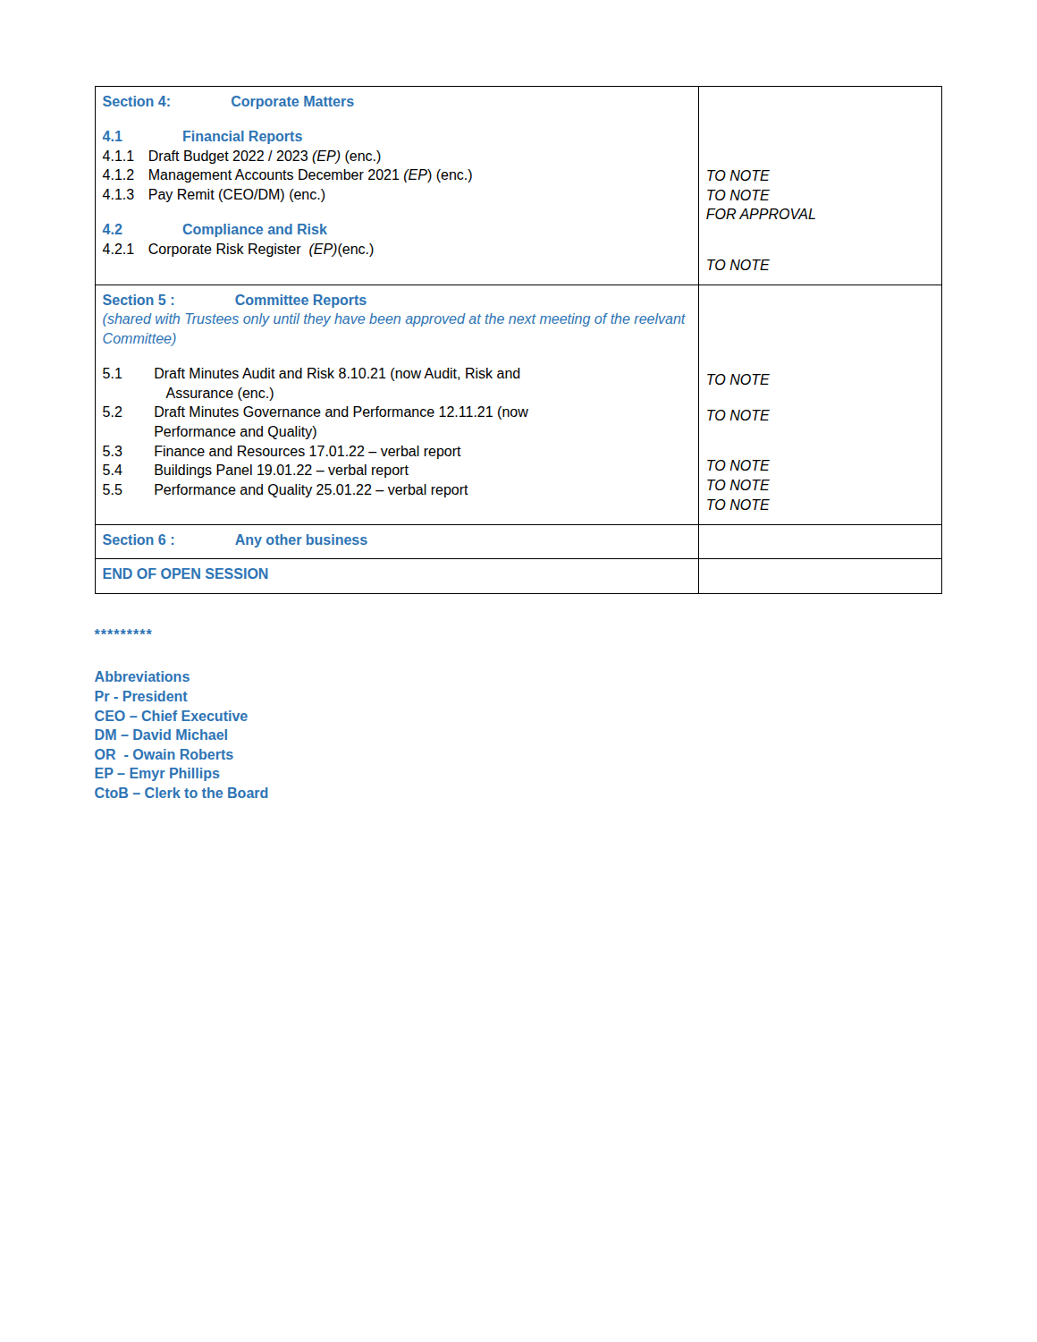| Section 4: Corporate Matters 4.1 Financial Reports 4.1.1 Draft Budget 2022 / 2023 (EP) (enc.) 4.1.2 Management Accounts December 2021 (EP ) (enc.) 4.1.3 Pay Remit (CEO/DM) (enc.) 4.2 Compliance and Risk 4.2.1 Corporate Risk Register (EP) (enc.) | TO NOTE TO NOTE FOR APPROVAL TO NOTE |
| Section 5 : Committee Reports (shared with Trustees only until they have been approved at the next meeting of the reelvant Committee) 5.1 Draft Minutes Audit and Risk 8.10.21 (now Audit, Risk and Assurance (enc.) 5.2 Draft Minutes Governance and Performance 12.11.21 (now Performance and Quality) 5.3 Finance and Resources 17.01.22 – verbal report 5.4 Buildings Panel 19.01.22 – verbal report 5.5 Performance and Quality 25.01.22 – verbal report | TO NOTE TO NOTE TO NOTE TO NOTE TO NOTE |
| Section 6 : Any other business | |
| END OF OPEN SESSION | |
*********
Abbreviations
Pr - President
CEO – Chief Executive
DM – David Michael
OR - Owain Roberts
EP – Emyr Phillips
CtoB – Clerk to the Board